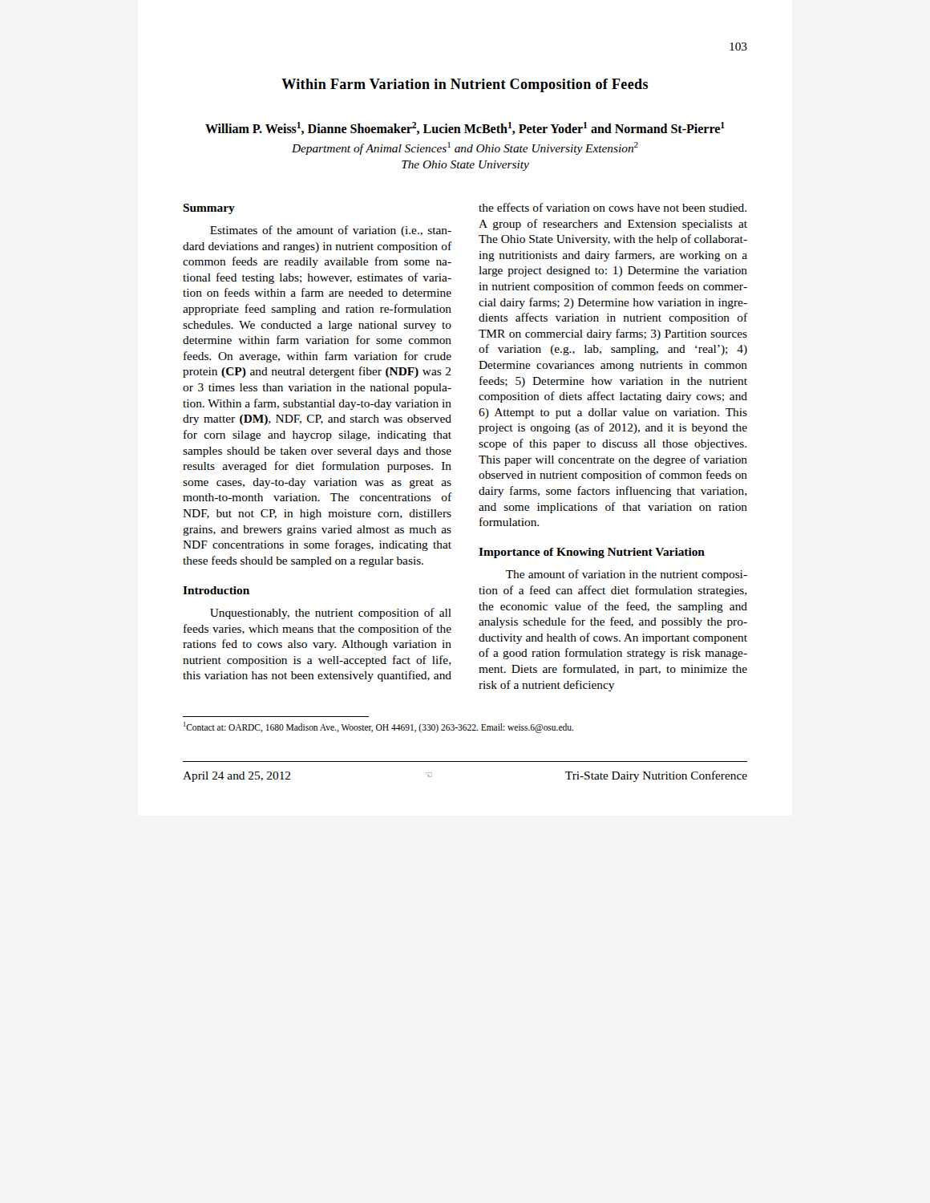103
Within Farm Variation in Nutrient Composition of Feeds
William P. Weiss1, Dianne Shoemaker2, Lucien McBeth1, Peter Yoder1 and Normand St-Pierre1
Department of Animal Sciences1 and Ohio State University Extension2
The Ohio State University
Summary
Estimates of the amount of variation (i.e., standard deviations and ranges) in nutrient composition of common feeds are readily available from some national feed testing labs; however, estimates of variation on feeds within a farm are needed to determine appropriate feed sampling and ration re-formulation schedules. We conducted a large national survey to determine within farm variation for some common feeds. On average, within farm variation for crude protein (CP) and neutral detergent fiber (NDF) was 2 or 3 times less than variation in the national population. Within a farm, substantial day-to-day variation in dry matter (DM), NDF, CP, and starch was observed for corn silage and haycrop silage, indicating that samples should be taken over several days and those results averaged for diet formulation purposes. In some cases, day-to-day variation was as great as month-to-month variation. The concentrations of NDF, but not CP, in high moisture corn, distillers grains, and brewers grains varied almost as much as NDF concentrations in some forages, indicating that these feeds should be sampled on a regular basis.
Introduction
Unquestionably, the nutrient composition of all feeds varies, which means that the composition of the rations fed to cows also vary. Although variation in nutrient composition is a well-accepted fact of life, this variation has not been extensively quantified, and the effects of variation on cows have not been studied. A group of researchers and Extension specialists at The Ohio State University, with the help of collaborating nutritionists and dairy farmers, are working on a large project designed to: 1) Determine the variation in nutrient composition of common feeds on commercial dairy farms; 2) Determine how variation in ingredients affects variation in nutrient composition of TMR on commercial dairy farms; 3) Partition sources of variation (e.g., lab, sampling, and ‘real’); 4) Determine covariances among nutrients in common feeds; 5) Determine how variation in the nutrient composition of diets affect lactating dairy cows; and 6) Attempt to put a dollar value on variation. This project is ongoing (as of 2012), and it is beyond the scope of this paper to discuss all those objectives. This paper will concentrate on the degree of variation observed in nutrient composition of common feeds on dairy farms, some factors influencing that variation, and some implications of that variation on ration formulation.
Importance of Knowing Nutrient Variation
The amount of variation in the nutrient composition of a feed can affect diet formulation strategies, the economic value of the feed, the sampling and analysis schedule for the feed, and possibly the productivity and health of cows. An important component of a good ration formulation strategy is risk management. Diets are formulated, in part, to minimize the risk of a nutrient deficiency
1Contact at: OARDC, 1680 Madison Ave., Wooster, OH 44691, (330) 263-3622. Email: weiss.6@osu.edu.
April 24 and 25, 2012 ☜ Tri-State Dairy Nutrition Conference